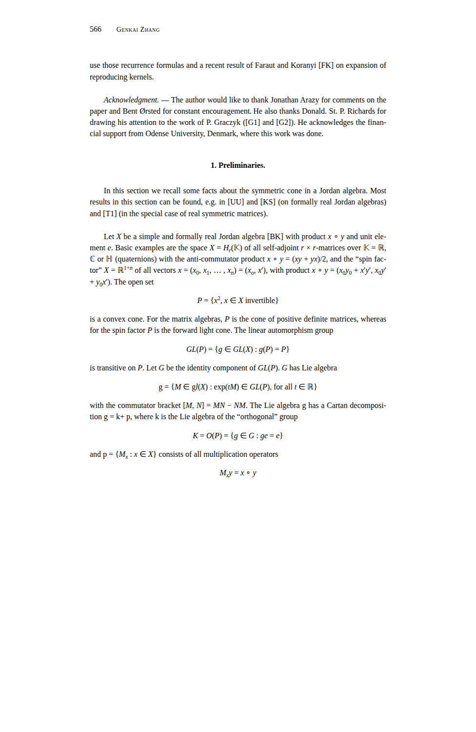566 Genkai Zhang
use those recurrence formulas and a recent result of Faraut and Koranyi [FK] on expansion of reproducing kernels.
Acknowledgment. — The author would like to thank Jonathan Arazy for comments on the paper and Bent Ørsted for constant encouragement. He also thanks Donald. St. P. Richards for drawing his attention to the work of P. Graczyk ([G1] and [G2]). He acknowledges the financial support from Odense University, Denmark, where this work was done.
1. Preliminaries.
In this section we recall some facts about the symmetric cone in a Jordan algebra. Most results in this section can be found, e.g. in [UU] and [KS] (on formally real Jordan algebras) and [T1] (in the special case of real symmetric matrices).
Let X be a simple and formally real Jordan algebra [BK] with product x ∘ y and unit element e. Basic examples are the space X = Hr(𝕂) of all self-adjoint r × r-matrices over 𝕂 = ℝ, ℂ or ℍ (quaternions) with the anti-commutator product x ∘ y = (xy + yx)/2, and the “spin factor” X = ℝ1+n of all vectors x = (x0, x1, … , xn) = (xo, x′), with product x ∘ y = (x0y0 + x′y′, x0y′ + y0x′). The open set
P = {x2, x ∈ X invertible}
is a convex cone. For the matrix algebras, P is the cone of positive definite matrices, whereas for the spin factor P is the forward light cone. The linear automorphism group
GL(P) = {g ∈ GL(X) : g(P) = P}
is transitive on P. Let G be the identity component of GL(P). G has Lie algebra
g = {M ∈ gl(X) : exp(tM) ∈ GL(P), for all t ∈ ℝ}
with the commutator bracket [M, N] = MN − NM. The Lie algebra g has a Cartan decomposition g = k+ p, where k is the Lie algebra of the “orthogonal” group
K = O(P) = {g ∈ G : ge = e}
and p = {Mx : x ∈ X} consists of all multiplication operators
Mxy = x ∘ y